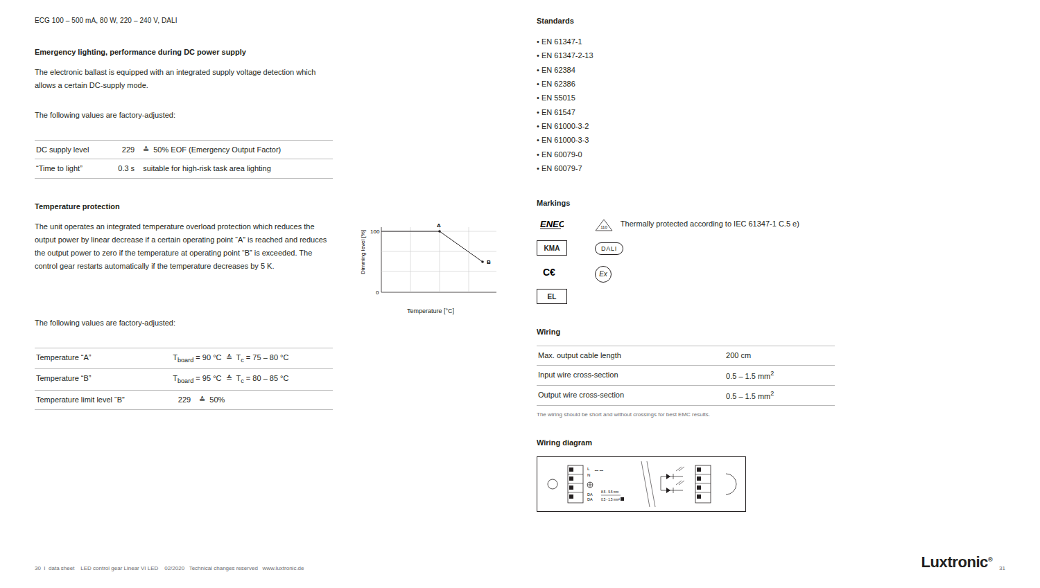ECG 100 – 500 mA, 80 W, 220 – 240 V, DALI
Emergency lighting, performance during DC power supply
The electronic ballast is equipped with an integrated supply voltage detection which allows a certain DC-supply mode.
The following values are factory-adjusted:
| DC supply level | 229 | ≙ 50% EOF (Emergency Output Factor) |
| “Time to light” | 0.3 s | suitable for high-risk task area lighting |
Temperature protection
The unit operates an integrated temperature overload protection which reduces the output power by linear decrease if a certain operating point “A” is reached and reduces the output power to zero if the temperature at operating point “B” is exceeded. The control gear restarts automatically if the temperature decreases by 5 K.
A B 100 0 Dimming level [%]
Temperature [°C]
The following values are factory-adjusted:
| Temperature “A” | T board = 90 °C ≙ T c = 75 – 80 °C |
| Temperature “B” | T board = 95 °C ≙ T c = 80 – 85 °C |
| Temperature limit level “B” | 229 | ≙ 50% |
Standards
EN 61347-1
EN 61347-2-13
EN 62384
EN 62386
EN 55015
EN 61547
EN 61000-3-2
EN 61000-3-3
EN 60079-0
EN 60079-7
Markings
ENEC
KMA
C€
EL
110 Thermally protected according to IEC 61347-1 C.5 e)
DALI
Ex
Wiring
| Max. output cable length | 200 cm |
| Input wire cross-section | 0.5 – 1.5 mm 2 |
| Output wire cross-section | 0.5 – 1.5 mm 2 |
The wiring should be short and without crossings for best EMC results.
Wiring diagram
L N ∼∼ DA DA 8.5 - 9.5 mm 0.5 - 1.5 mm²
30 I data sheet LED control gear Linear VI LED 02/2020 Technical changes reserved www.luxtronic.de
Luxtronic®
31